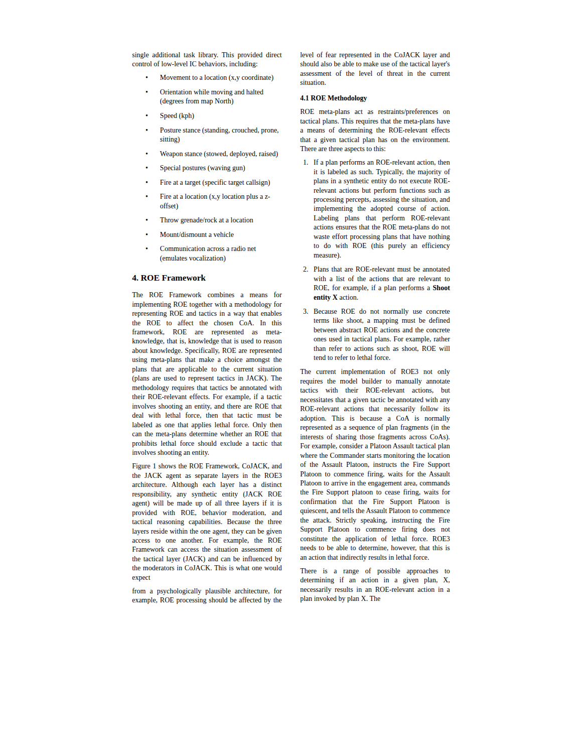single additional task library. This provided direct control of low-level IC behaviors, including:
Movement to a location (x,y coordinate)
Orientation while moving and halted (degrees from map North)
Speed (kph)
Posture stance (standing, crouched, prone, sitting)
Weapon stance (stowed, deployed, raised)
Special postures (waving gun)
Fire at a target (specific target callsign)
Fire at a location (x,y location plus a z-offset)
Throw grenade/rock at a location
Mount/dismount a vehicle
Communication across a radio net (emulates vocalization)
4. ROE Framework
The ROE Framework combines a means for implementing ROE together with a methodology for representing ROE and tactics in a way that enables the ROE to affect the chosen CoA. In this framework, ROE are represented as meta-knowledge, that is, knowledge that is used to reason about knowledge. Specifically, ROE are represented using meta-plans that make a choice amongst the plans that are applicable to the current situation (plans are used to represent tactics in JACK). The methodology requires that tactics be annotated with their ROE-relevant effects. For example, if a tactic involves shooting an entity, and there are ROE that deal with lethal force, then that tactic must be labeled as one that applies lethal force. Only then can the meta-plans determine whether an ROE that prohibits lethal force should exclude a tactic that involves shooting an entity.
Figure 1 shows the ROE Framework, CoJACK, and the JACK agent as separate layers in the ROE3 architecture. Although each layer has a distinct responsibility, any synthetic entity (JACK ROE agent) will be made up of all three layers if it is provided with ROE, behavior moderation, and tactical reasoning capabilities. Because the three layers reside within the one agent, they can be given access to one another. For example, the ROE Framework can access the situation assessment of the tactical layer (JACK) and can be influenced by the moderators in CoJACK. This is what one would expect
from a psychologically plausible architecture, for example, ROE processing should be affected by the level of fear represented in the CoJACK layer and should also be able to make use of the tactical layer's assessment of the level of threat in the current situation.
4.1 ROE Methodology
ROE meta-plans act as restraints/preferences on tactical plans. This requires that the meta-plans have a means of determining the ROE-relevant effects that a given tactical plan has on the environment. There are three aspects to this:
If a plan performs an ROE-relevant action, then it is labeled as such. Typically, the majority of plans in a synthetic entity do not execute ROE-relevant actions but perform functions such as processing percepts, assessing the situation, and implementing the adopted course of action. Labeling plans that perform ROE-relevant actions ensures that the ROE meta-plans do not waste effort processing plans that have nothing to do with ROE (this purely an efficiency measure).
Plans that are ROE-relevant must be annotated with a list of the actions that are relevant to ROE, for example, if a plan performs a Shoot entity X action.
Because ROE do not normally use concrete terms like shoot, a mapping must be defined between abstract ROE actions and the concrete ones used in tactical plans. For example, rather than refer to actions such as shoot, ROE will tend to refer to lethal force.
The current implementation of ROE3 not only requires the model builder to manually annotate tactics with their ROE-relevant actions, but necessitates that a given tactic be annotated with any ROE-relevant actions that necessarily follow its adoption. This is because a CoA is normally represented as a sequence of plan fragments (in the interests of sharing those fragments across CoAs). For example, consider a Platoon Assault tactical plan where the Commander starts monitoring the location of the Assault Platoon, instructs the Fire Support Platoon to commence firing, waits for the Assault Platoon to arrive in the engagement area, commands the Fire Support platoon to cease firing, waits for confirmation that the Fire Support Platoon is quiescent, and tells the Assault Platoon to commence the attack. Strictly speaking, instructing the Fire Support Platoon to commence firing does not constitute the application of lethal force. ROE3 needs to be able to determine, however, that this is an action that indirectly results in lethal force.
There is a range of possible approaches to determining if an action in a given plan, X, necessarily results in an ROE-relevant action in a plan invoked by plan X. The